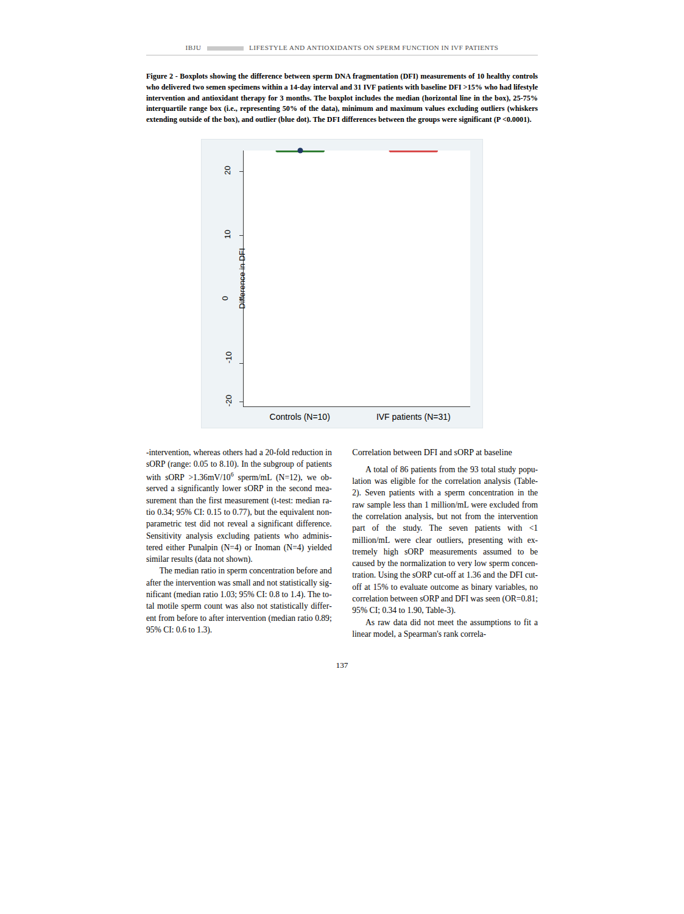IBJU Lifestyle and Antioxidants on Sperm Function in IVF Patients
Figure 2 - Boxplots showing the difference between sperm DNA fragmentation (DFI) measurements of 10 healthy controls who delivered two semen specimens within a 14-day interval and 31 IVF patients with baseline DFI >15% who had lifestyle intervention and antioxidant therapy for 3 months. The boxplot includes the median (horizontal line in the box), 25-75% interquartile range box (i.e., representing 50% of the data), minimum and maximum values excluding outliers (whiskers extending outside of the box), and outlier (blue dot). The DFI differences between the groups were significant (P <0.0001).
Difference in DFI
20
10
0
-10
-20
Controls (N=10)
IVF patients (N=31)
-intervention, whereas others had a 20-fold reduction in sORP (range: 0.05 to 8.10). In the subgroup of patients with sORP >1.36mV/106 sperm/mL (N=12), we observed a significantly lower sORP in the second measurement than the first measurement (t-test: median ratio 0.34; 95% CI: 0.15 to 0.77), but the equivalent non-parametric test did not reveal a significant difference. Sensitivity analysis excluding patients who administered either Punalpin (N=4) or Inoman (N=4) yielded similar results (data not shown).
The median ratio in sperm concentration before and after the intervention was small and not statistically significant (median ratio 1.03; 95% CI: 0.8 to 1.4). The total motile sperm count was also not statistically different from before to after intervention (median ratio 0.89; 95% CI: 0.6 to 1.3).
Correlation between DFI and sORP at baseline
A total of 86 patients from the 93 total study population was eligible for the correlation analysis (Table-2). Seven patients with a sperm concentration in the raw sample less than 1 million/mL were excluded from the correlation analysis, but not from the intervention part of the study. The seven patients with <1 million/mL were clear outliers, presenting with extremely high sORP measurements assumed to be caused by the normalization to very low sperm concentration. Using the sORP cut-off at 1.36 and the DFI cut-off at 15% to evaluate outcome as binary variables, no correlation between sORP and DFI was seen (OR=0.81; 95% CI; 0.34 to 1.90, Table-3).
As raw data did not meet the assumptions to fit a linear model, a Spearman's rank correla-
137